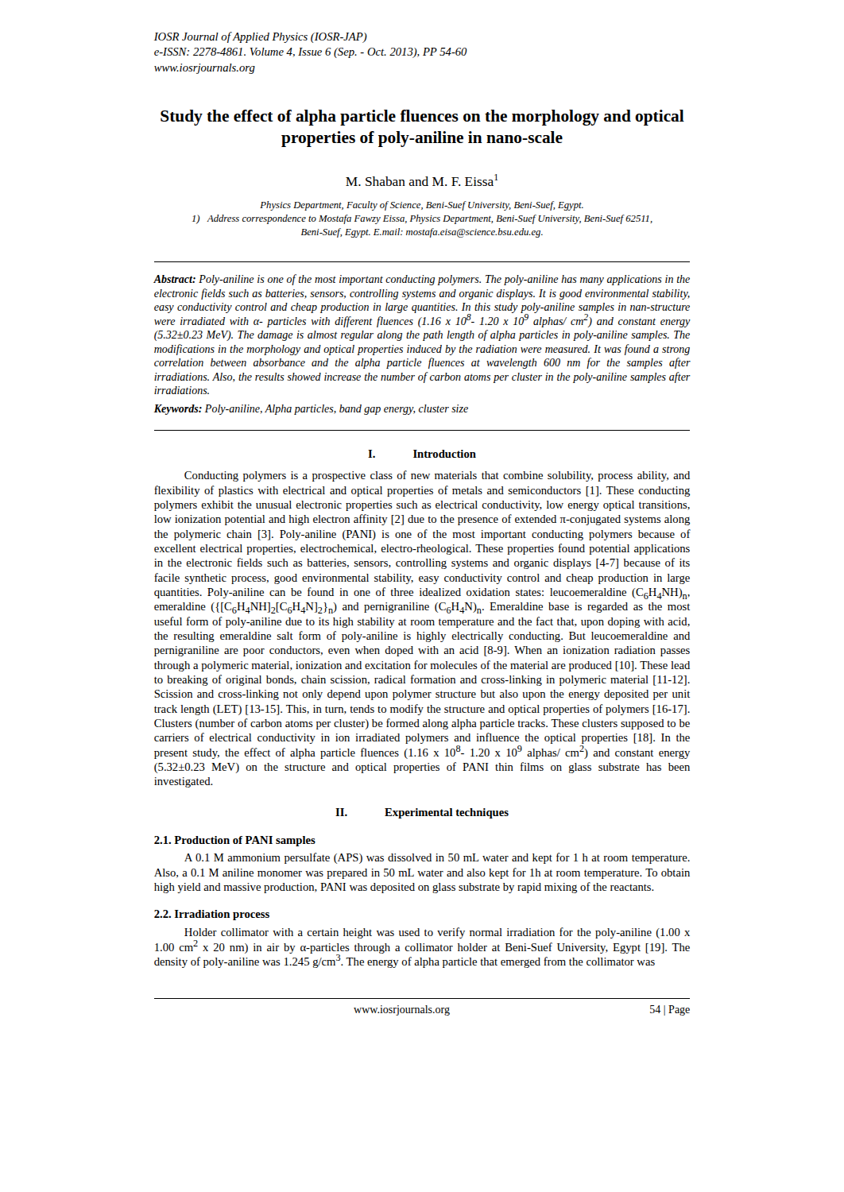IOSR Journal of Applied Physics (IOSR-JAP)
e-ISSN: 2278-4861. Volume 4, Issue 6 (Sep. - Oct. 2013), PP 54-60
www.iosrjournals.org
Study the effect of alpha particle fluences on the morphology and optical properties of poly-aniline in nano-scale
M. Shaban and M. F. Eissa1
Physics Department, Faculty of Science, Beni-Suef University, Beni-Suef, Egypt.
1) Address correspondence to Mostafa Fawzy Eissa, Physics Department, Beni-Suef University, Beni-Suef 62511, Beni-Suef, Egypt. E.mail: mostafa.eisa@science.bsu.edu.eg.
Abstract: Poly-aniline is one of the most important conducting polymers. The poly-aniline has many applications in the electronic fields such as batteries, sensors, controlling systems and organic displays. It is good environmental stability, easy conductivity control and cheap production in large quantities. In this study poly-aniline samples in nan-structure were irradiated with α- particles with different fluences (1.16 x 108- 1.20 x 109 alphas/ cm2) and constant energy (5.32±0.23 MeV). The damage is almost regular along the path length of alpha particles in poly-aniline samples. The modifications in the morphology and optical properties induced by the radiation were measured. It was found a strong correlation between absorbance and the alpha particle fluences at wavelength 600 nm for the samples after irradiations. Also, the results showed increase the number of carbon atoms per cluster in the poly-aniline samples after irradiations.
Keywords: Poly-aniline, Alpha particles, band gap energy, cluster size
I. Introduction
Conducting polymers is a prospective class of new materials that combine solubility, process ability, and flexibility of plastics with electrical and optical properties of metals and semiconductors [1]. These conducting polymers exhibit the unusual electronic properties such as electrical conductivity, low energy optical transitions, low ionization potential and high electron affinity [2] due to the presence of extended π-conjugated systems along the polymeric chain [3]. Poly-aniline (PANI) is one of the most important conducting polymers because of excellent electrical properties, electrochemical, electro-rheological. These properties found potential applications in the electronic fields such as batteries, sensors, controlling systems and organic displays [4-7] because of its facile synthetic process, good environmental stability, easy conductivity control and cheap production in large quantities. Poly-aniline can be found in one of three idealized oxidation states: leucoemeraldine (C6H4NH)n, emeraldine ({[C6H4NH]2[C6H4N]2}n) and pernigraniline (C6H4N)n. Emeraldine base is regarded as the most useful form of poly-aniline due to its high stability at room temperature and the fact that, upon doping with acid, the resulting emeraldine salt form of poly-aniline is highly electrically conducting. But leucoemeraldine and pernigraniline are poor conductors, even when doped with an acid [8-9]. When an ionization radiation passes through a polymeric material, ionization and excitation for molecules of the material are produced [10]. These lead to breaking of original bonds, chain scission, radical formation and cross-linking in polymeric material [11-12]. Scission and cross-linking not only depend upon polymer structure but also upon the energy deposited per unit track length (LET) [13-15]. This, in turn, tends to modify the structure and optical properties of polymers [16-17]. Clusters (number of carbon atoms per cluster) be formed along alpha particle tracks. These clusters supposed to be carriers of electrical conductivity in ion irradiated polymers and influence the optical properties [18]. In the present study, the effect of alpha particle fluences (1.16 x 108- 1.20 x 109 alphas/ cm2) and constant energy (5.32±0.23 MeV) on the structure and optical properties of PANI thin films on glass substrate has been investigated.
II. Experimental techniques
2.1. Production of PANI samples
A 0.1 M ammonium persulfate (APS) was dissolved in 50 mL water and kept for 1 h at room temperature. Also, a 0.1 M aniline monomer was prepared in 50 mL water and also kept for 1h at room temperature. To obtain high yield and massive production, PANI was deposited on glass substrate by rapid mixing of the reactants.
2.2. Irradiation process
Holder collimator with a certain height was used to verify normal irradiation for the poly-aniline (1.00 x 1.00 cm2 x 20 nm) in air by α-particles through a collimator holder at Beni-Suef University, Egypt [19]. The density of poly-aniline was 1.245 g/cm3. The energy of alpha particle that emerged from the collimator was
www.iosrjournals.org 54 | Page